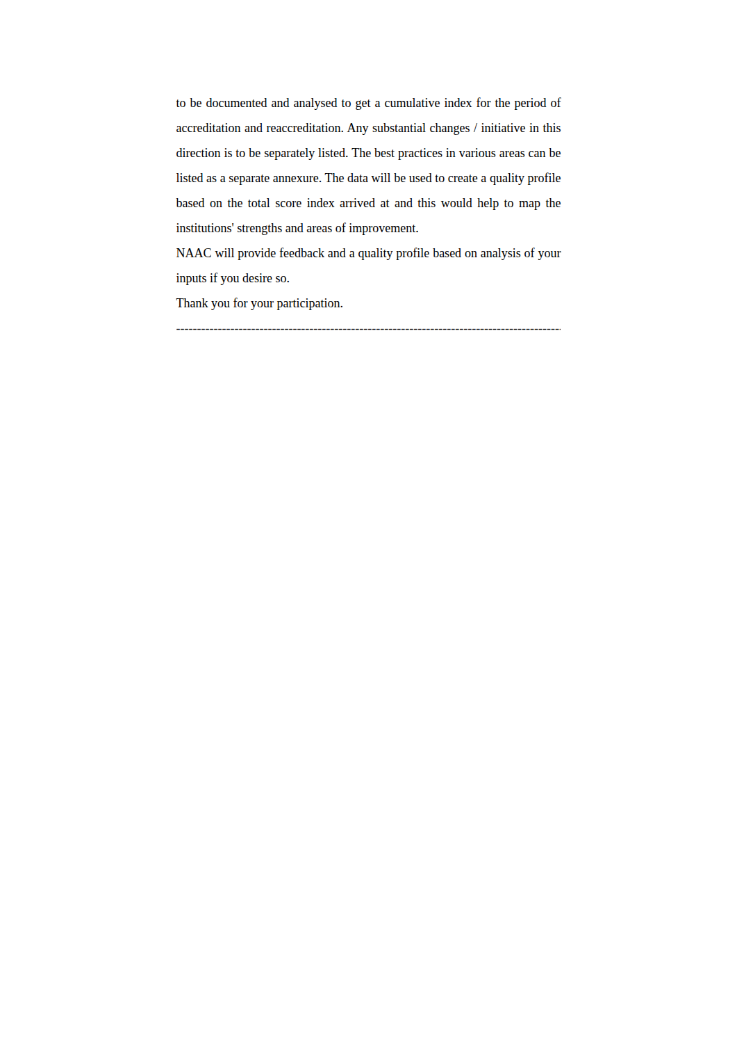to be documented and analysed to get a cumulative index for the period of accreditation and reaccreditation. Any substantial changes / initiative in this direction is to be separately listed. The best practices in various areas can be listed as a separate annexure. The data will be used to create a quality profile based on the total score index arrived at and this would help to map the institutions' strengths and areas of improvement.
NAAC will provide feedback and a quality profile based on analysis of your inputs if you desire so.
Thank you for your participation.
-----------------------------------------------------------------------------------------------